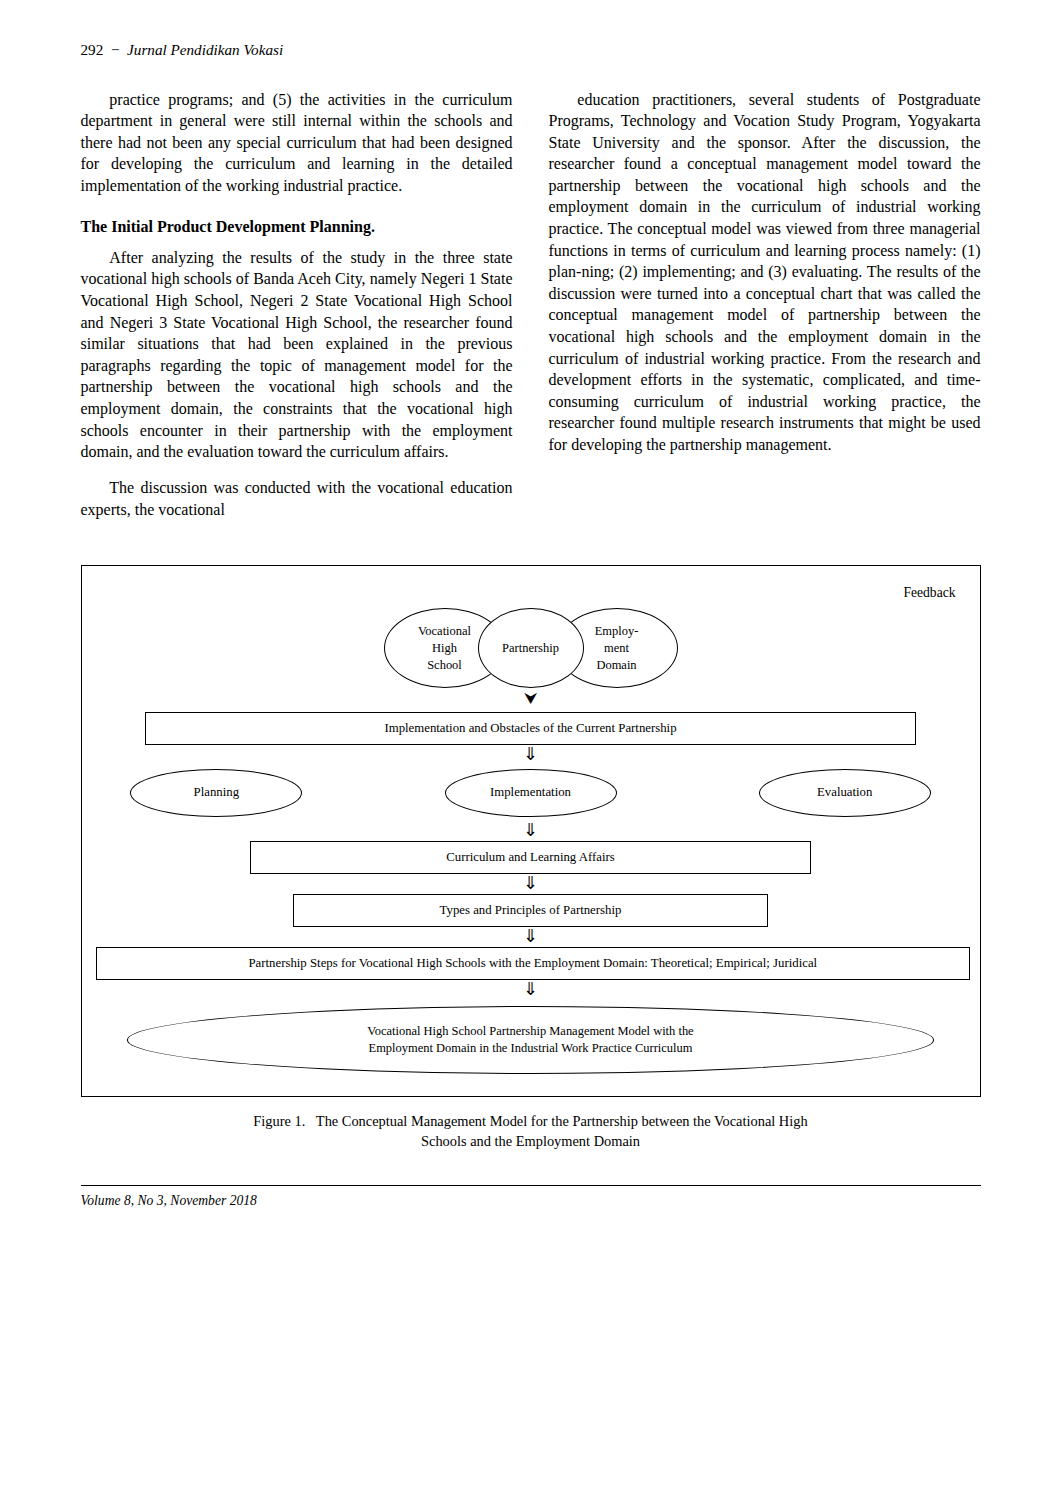292 − Jurnal Pendidikan Vokasi
practice programs; and (5) the activities in the curriculum department in general were still internal within the schools and there had not been any special curriculum that had been designed for developing the curriculum and learning in the detailed implementation of the working industrial practice.
The Initial Product Development Planning.
After analyzing the results of the study in the three state vocational high schools of Banda Aceh City, namely Negeri 1 State Vocational High School, Negeri 2 State Vocational High School and Negeri 3 State Vocational High School, the researcher found similar situations that had been explained in the previous paragraphs regarding the topic of management model for the partnership between the vocational high schools and the employment domain, the constraints that the vocational high schools encounter in their partnership with the employment domain, and the evaluation toward the curriculum affairs.
The discussion was conducted with the vocational education experts, the vocational
education practitioners, several students of Postgraduate Programs, Technology and Vocation Study Program, Yogyakarta State University and the sponsor. After the discussion, the researcher found a conceptual management model toward the partnership between the vocational high schools and the employment domain in the curriculum of industrial working practice. The conceptual model was viewed from three managerial functions in terms of curriculum and learning process namely: (1) plan-ning; (2) implementing; and (3) evaluating. The results of the discussion were turned into a conceptual chart that was called the conceptual management model of partnership between the vocational high schools and the employment domain in the curriculum of industrial working practice. From the research and development efforts in the systematic, complicated, and time-consuming curriculum of industrial working practice, the researcher found multiple research instruments that might be used for developing the partnership management.
Feedback
Vocational
High
School
Partnership
Employ-
ment
Domain
⮟
Implementation and Obstacles of the Current Partnership
⇓
Planning
Implementation
Evaluation
⇓
Curriculum and Learning Affairs
⇓
Types and Principles of Partnership
⇓
Partnership Steps for Vocational High Schools with the Employment Domain: Theoretical; Empirical; Juridical
⇓
Vocational High School Partnership Management Model with the
Employment Domain in the Industrial Work Practice Curriculum
Figure 1. The Conceptual Management Model for the Partnership between the Vocational High
Schools and the Employment Domain
Volume 8, No 3, November 2018